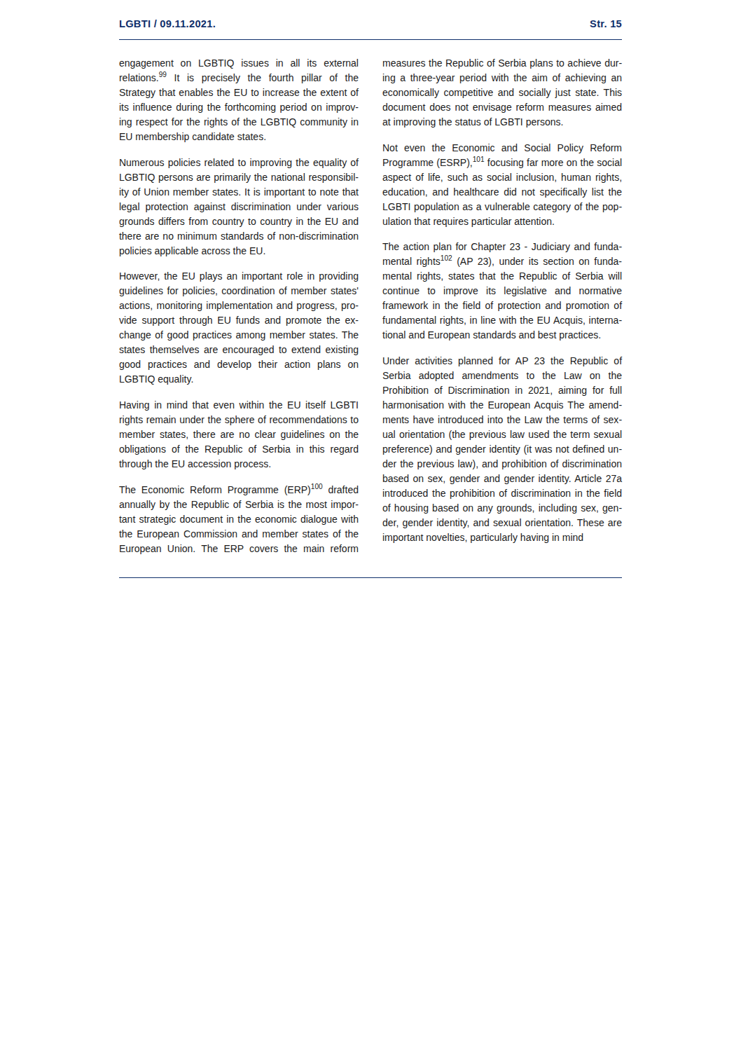LGBTI / 09.11.2021.
Str. 15
engagement on LGBTIQ issues in all its external relations.99 It is precisely the fourth pillar of the Strategy that enables the EU to increase the extent of its influence during the forthcoming period on improving respect for the rights of the LGBTIQ community in EU membership candidate states.
Numerous policies related to improving the equality of LGBTIQ persons are primarily the national responsibility of Union member states. It is important to note that legal protection against discrimination under various grounds differs from country to country in the EU and there are no minimum standards of non-discrimination policies applicable across the EU.
However, the EU plays an important role in providing guidelines for policies, coordination of member states' actions, monitoring implementation and progress, provide support through EU funds and promote the exchange of good practices among member states. The states themselves are encouraged to extend existing good practices and develop their action plans on LGBTIQ equality.
Having in mind that even within the EU itself LGBTI rights remain under the sphere of recommendations to member states, there are no clear guidelines on the obligations of the Republic of Serbia in this regard through the EU accession process.
The Economic Reform Programme (ERP)100 drafted annually by the Republic of Serbia is the most important strategic document in the economic dialogue with the European Commission and member states of the European Union. The ERP covers the main reform measures the Republic of Serbia plans to achieve during a three-year period with the aim of achieving an economically competitive and socially just state. This document does not envisage reform measures aimed at improving the status of LGBTI persons.
Not even the Economic and Social Policy Reform Programme (ESRP),101 focusing far more on the social aspect of life, such as social inclusion, human rights, education, and healthcare did not specifically list the LGBTI population as a vulnerable category of the population that requires particular attention.
The action plan for Chapter 23 - Judiciary and fundamental rights102 (AP 23), under its section on fundamental rights, states that the Republic of Serbia will continue to improve its legislative and normative framework in the field of protection and promotion of fundamental rights, in line with the EU Acquis, international and European standards and best practices.
Under activities planned for AP 23 the Republic of Serbia adopted amendments to the Law on the Prohibition of Discrimination in 2021, aiming for full harmonisation with the European Acquis The amendments have introduced into the Law the terms of sexual orientation (the previous law used the term sexual preference) and gender identity (it was not defined under the previous law), and prohibition of discrimination based on sex, gender and gender identity. Article 27a introduced the prohibition of discrimination in the field of housing based on any grounds, including sex, gender, gender identity, and sexual orientation. These are important novelties, particularly having in mind